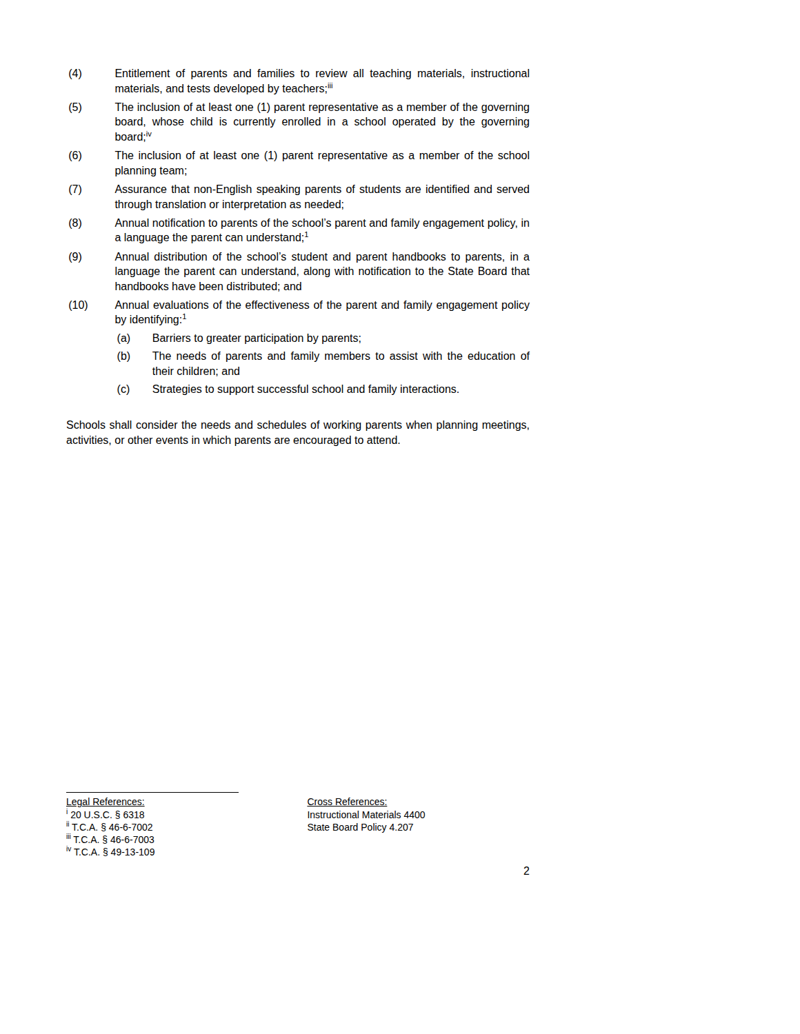(4) Entitlement of parents and families to review all teaching materials, instructional materials, and tests developed by teachers;iii
(5) The inclusion of at least one (1) parent representative as a member of the governing board, whose child is currently enrolled in a school operated by the governing board;iv
(6) The inclusion of at least one (1) parent representative as a member of the school planning team;
(7) Assurance that non-English speaking parents of students are identified and served through translation or interpretation as needed;
(8) Annual notification to parents of the school’s parent and family engagement policy, in a language the parent can understand;1
(9) Annual distribution of the school’s student and parent handbooks to parents, in a language the parent can understand, along with notification to the State Board that handbooks have been distributed; and
(10) Annual evaluations of the effectiveness of the parent and family engagement policy by identifying:1
(a) Barriers to greater participation by parents;
(b) The needs of parents and family members to assist with the education of their children; and
(c) Strategies to support successful school and family interactions.
Schools shall consider the needs and schedules of working parents when planning meetings, activities, or other events in which parents are encouraged to attend.
| Legal References: | Cross References: |
| i 20 U.S.C. § 6318 | Instructional Materials 4400 |
| ii T.C.A. § 46-6-7002 | State Board Policy 4.207 |
| iii T.C.A. § 46-6-7003 | |
| iv T.C.A. § 49-13-109 | |
2